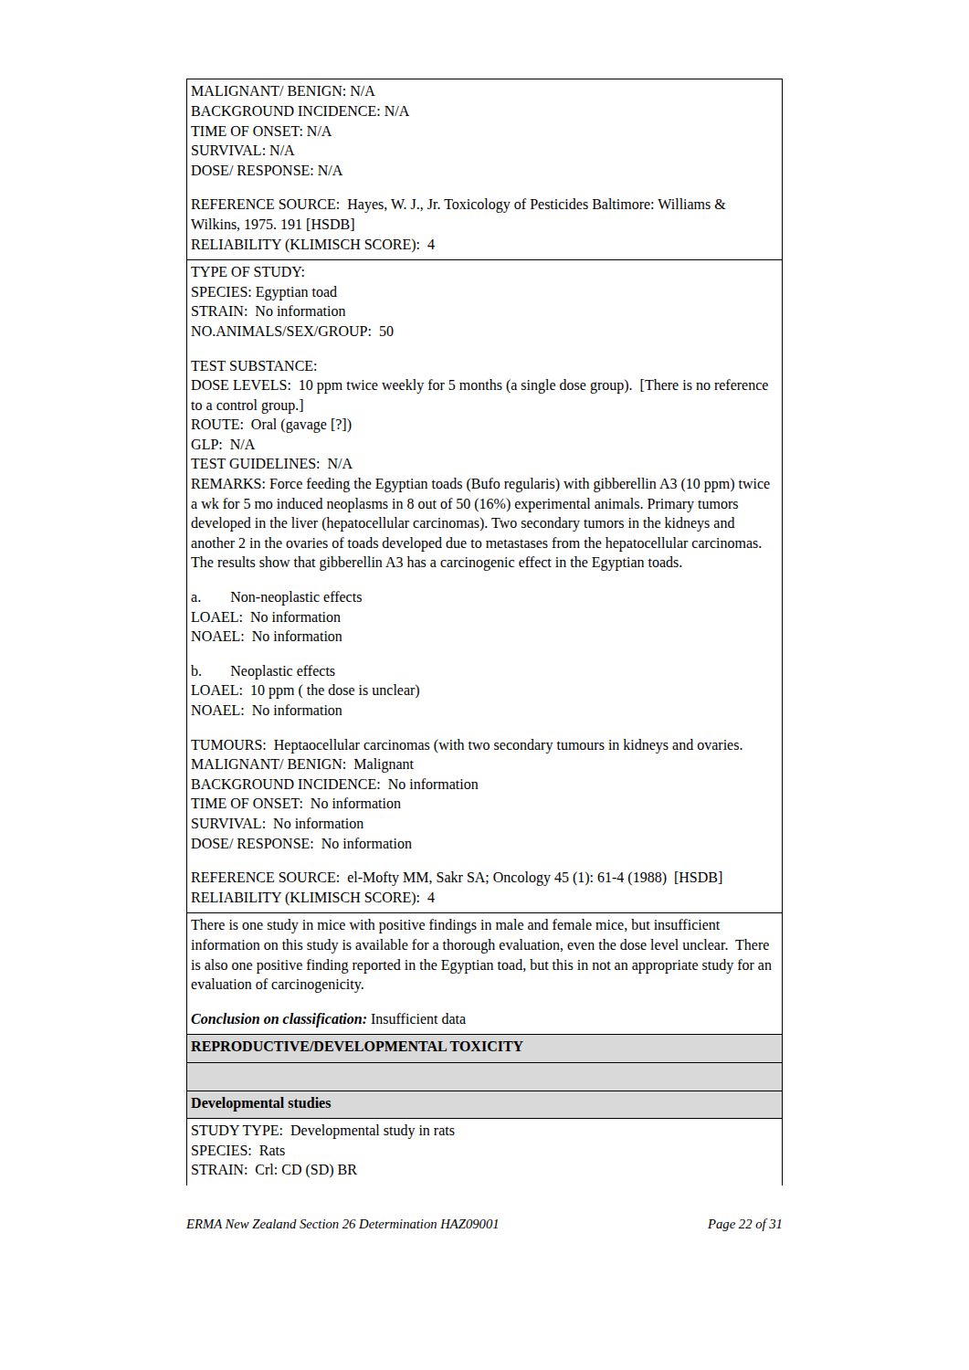| MALIGNANT/ BENIGN: N/A BACKGROUND INCIDENCE: N/A TIME OF ONSET: N/A SURVIVAL: N/A DOSE/ RESPONSE: N/A REFERENCE SOURCE: Hayes, W. J., Jr. Toxicology of Pesticides Baltimore: Williams & Wilkins, 1975. 191 [HSDB] RELIABILITY (KLIMISCH SCORE): 4 |
| TYPE OF STUDY: SPECIES: Egyptian toad STRAIN: No information NO.ANIMALS/SEX/GROUP: 50 TEST SUBSTANCE: DOSE LEVELS: 10 ppm twice weekly for 5 months (a single dose group). [There is no reference to a control group.] ROUTE: Oral (gavage [?]) GLP: N/A TEST GUIDELINES: N/A REMARKS: Force feeding the Egyptian toads (Bufo regularis) with gibberellin A3 (10 ppm) twice a wk for 5 mo induced neoplasms in 8 out of 50 (16%) experimental animals. Primary tumors developed in the liver (hepatocellular carcinomas). Two secondary tumors in the kidneys and another 2 in the ovaries of toads developed due to metastases from the hepatocellular carcinomas. The results show that gibberellin A3 has a carcinogenic effect in the Egyptian toads. a. Non-neoplastic effects LOAEL: No information NOAEL: No information b. Neoplastic effects LOAEL: 10 ppm ( the dose is unclear) NOAEL: No information TUMOURS: Heptaocellular carcinomas (with two secondary tumours in kidneys and ovaries. MALIGNANT/ BENIGN: Malignant BACKGROUND INCIDENCE: No information TIME OF ONSET: No information SURVIVAL: No information DOSE/ RESPONSE: No information REFERENCE SOURCE: el-Mofty MM, Sakr SA; Oncology 45 (1): 61-4 (1988) [HSDB] RELIABILITY (KLIMISCH SCORE): 4 |
| There is one study in mice with positive findings in male and female mice, but insufficient information on this study is available for a thorough evaluation, even the dose level unclear. There is also one positive finding reported in the Egyptian toad, but this in not an appropriate study for an evaluation of carcinogenicity. Conclusion on classification: Insufficient data |
| REPRODUCTIVE/DEVELOPMENTAL TOXICITY |
| Developmental studies |
| STUDY TYPE: Developmental study in rats SPECIES: Rats STRAIN: Crl: CD (SD) BR |
ERMA New Zealand Section 26 Determination HAZ09001
Page 22 of 31